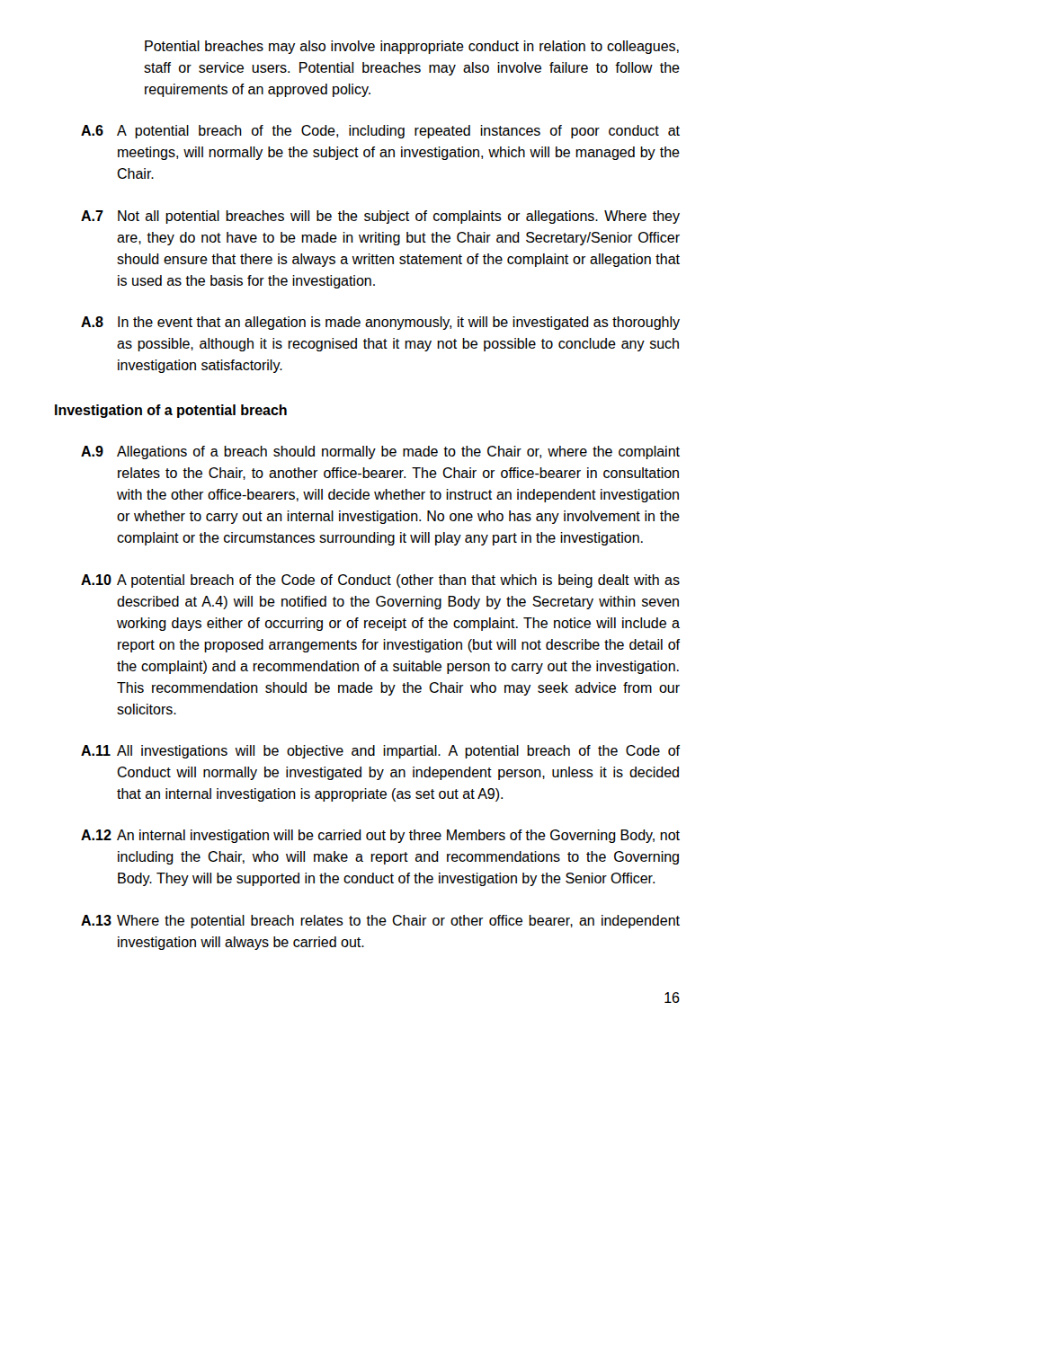Potential breaches may also involve inappropriate conduct in relation to colleagues, staff or service users. Potential breaches may also involve failure to follow the requirements of an approved policy.
A.6
A potential breach of the Code, including repeated instances of poor conduct at meetings, will normally be the subject of an investigation, which will be managed by the Chair.
A.7
Not all potential breaches will be the subject of complaints or allegations. Where they are, they do not have to be made in writing but the Chair and Secretary/Senior Officer should ensure that there is always a written statement of the complaint or allegation that is used as the basis for the investigation.
A.8
In the event that an allegation is made anonymously, it will be investigated as thoroughly as possible, although it is recognised that it may not be possible to conclude any such investigation satisfactorily.
Investigation of a potential breach
A.9
Allegations of a breach should normally be made to the Chair or, where the complaint relates to the Chair, to another office-bearer. The Chair or office-bearer in consultation with the other office-bearers, will decide whether to instruct an independent investigation or whether to carry out an internal investigation. No one who has any involvement in the complaint or the circumstances surrounding it will play any part in the investigation.
A.10
A potential breach of the Code of Conduct (other than that which is being dealt with as described at A.4) will be notified to the Governing Body by the Secretary within seven working days either of occurring or of receipt of the complaint. The notice will include a report on the proposed arrangements for investigation (but will not describe the detail of the complaint) and a recommendation of a suitable person to carry out the investigation. This recommendation should be made by the Chair who may seek advice from our solicitors.
A.11
All investigations will be objective and impartial. A potential breach of the Code of Conduct will normally be investigated by an independent person, unless it is decided that an internal investigation is appropriate (as set out at A9).
A.12
An internal investigation will be carried out by three Members of the Governing Body, not including the Chair, who will make a report and recommendations to the Governing Body. They will be supported in the conduct of the investigation by the Senior Officer.
A.13
Where the potential breach relates to the Chair or other office bearer, an independent investigation will always be carried out.
16